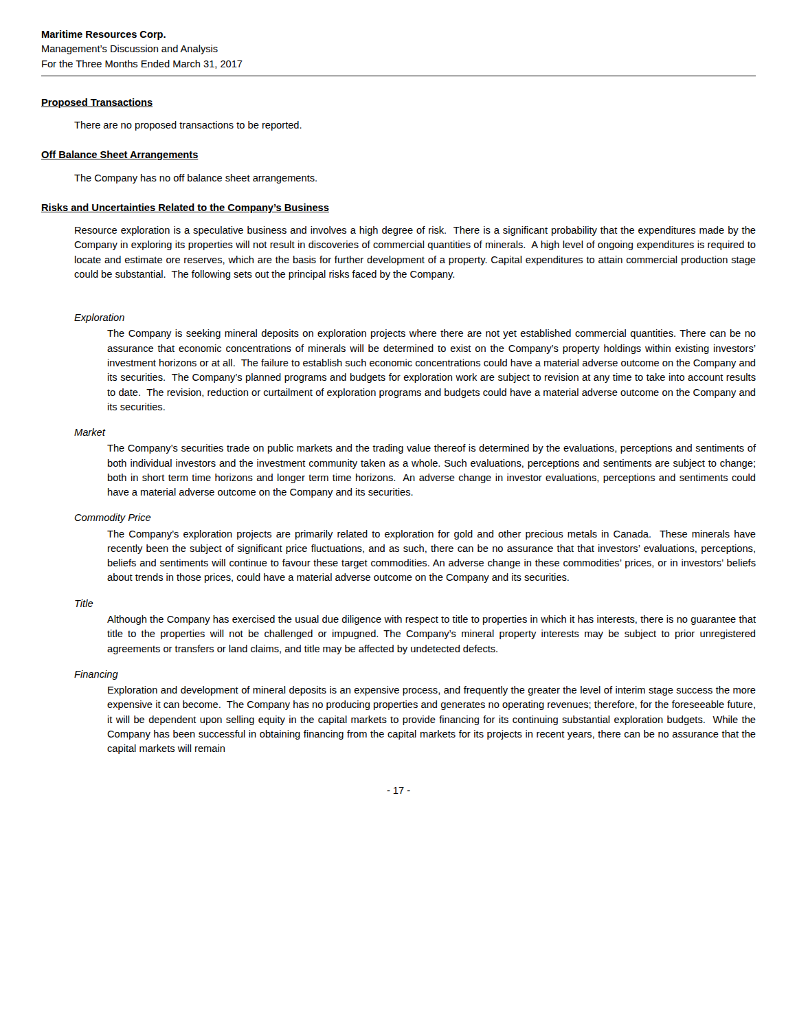Maritime Resources Corp.
Management’s Discussion and Analysis
For the Three Months Ended March 31, 2017
Proposed Transactions
There are no proposed transactions to be reported.
Off Balance Sheet Arrangements
The Company has no off balance sheet arrangements.
Risks and Uncertainties Related to the Company’s Business
Resource exploration is a speculative business and involves a high degree of risk. There is a significant probability that the expenditures made by the Company in exploring its properties will not result in discoveries of commercial quantities of minerals. A high level of ongoing expenditures is required to locate and estimate ore reserves, which are the basis for further development of a property. Capital expenditures to attain commercial production stage could be substantial. The following sets out the principal risks faced by the Company.
Exploration
The Company is seeking mineral deposits on exploration projects where there are not yet established commercial quantities. There can be no assurance that economic concentrations of minerals will be determined to exist on the Company’s property holdings within existing investors’ investment horizons or at all. The failure to establish such economic concentrations could have a material adverse outcome on the Company and its securities. The Company’s planned programs and budgets for exploration work are subject to revision at any time to take into account results to date. The revision, reduction or curtailment of exploration programs and budgets could have a material adverse outcome on the Company and its securities.
Market
The Company’s securities trade on public markets and the trading value thereof is determined by the evaluations, perceptions and sentiments of both individual investors and the investment community taken as a whole. Such evaluations, perceptions and sentiments are subject to change; both in short term time horizons and longer term time horizons. An adverse change in investor evaluations, perceptions and sentiments could have a material adverse outcome on the Company and its securities.
Commodity Price
The Company’s exploration projects are primarily related to exploration for gold and other precious metals in Canada. These minerals have recently been the subject of significant price fluctuations, and as such, there can be no assurance that that investors’ evaluations, perceptions, beliefs and sentiments will continue to favour these target commodities. An adverse change in these commodities’ prices, or in investors’ beliefs about trends in those prices, could have a material adverse outcome on the Company and its securities.
Title
Although the Company has exercised the usual due diligence with respect to title to properties in which it has interests, there is no guarantee that title to the properties will not be challenged or impugned. The Company’s mineral property interests may be subject to prior unregistered agreements or transfers or land claims, and title may be affected by undetected defects.
Financing
Exploration and development of mineral deposits is an expensive process, and frequently the greater the level of interim stage success the more expensive it can become. The Company has no producing properties and generates no operating revenues; therefore, for the foreseeable future, it will be dependent upon selling equity in the capital markets to provide financing for its continuing substantial exploration budgets. While the Company has been successful in obtaining financing from the capital markets for its projects in recent years, there can be no assurance that the capital markets will remain
- 17 -